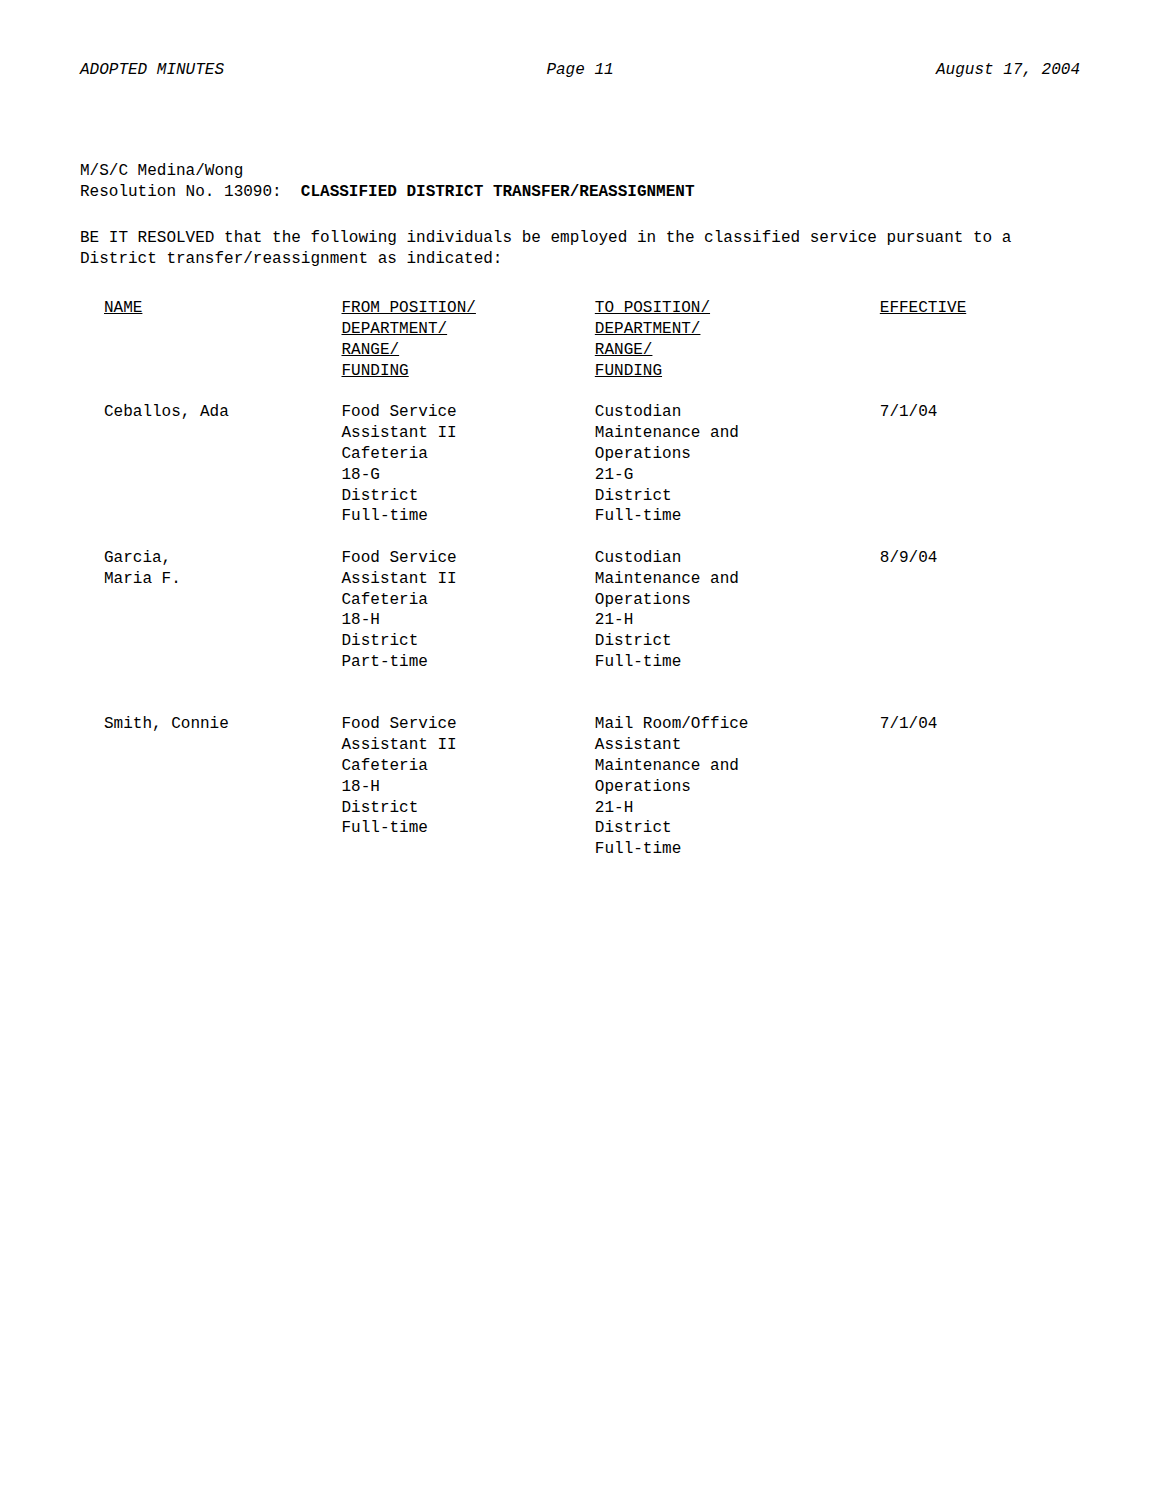ADOPTED MINUTES
Page 11
August 17, 2004
M/S/C Medina/Wong
Resolution No. 13090: CLASSIFIED DISTRICT TRANSFER/REASSIGNMENT
BE IT RESOLVED that the following individuals be employed in the classified service pursuant to a District transfer/reassignment as indicated:
| NAME | FROM POSITION/ | TO POSITION/ | EFFECTIVE |
| --- | --- | --- | --- |
| | DEPARTMENT/ | DEPARTMENT/ | |
| | RANGE/ | RANGE/ | |
| | FUNDING | FUNDING | |
| Ceballos, Ada | Food Service Assistant II Cafeteria 18-G District Full-time | Custodian Maintenance and Operations 21-G District Full-time | 7/1/04 |
| Garcia, Maria F. | Food Service Assistant II Cafeteria 18-H District Part-time | Custodian Maintenance and Operations 21-H District Full-time | 8/9/04 |
| Smith, Connie | Food Service Assistant II Cafeteria 18-H District Full-time | Mail Room/Office Assistant Maintenance and Operations 21-H District Full-time | 7/1/04 |